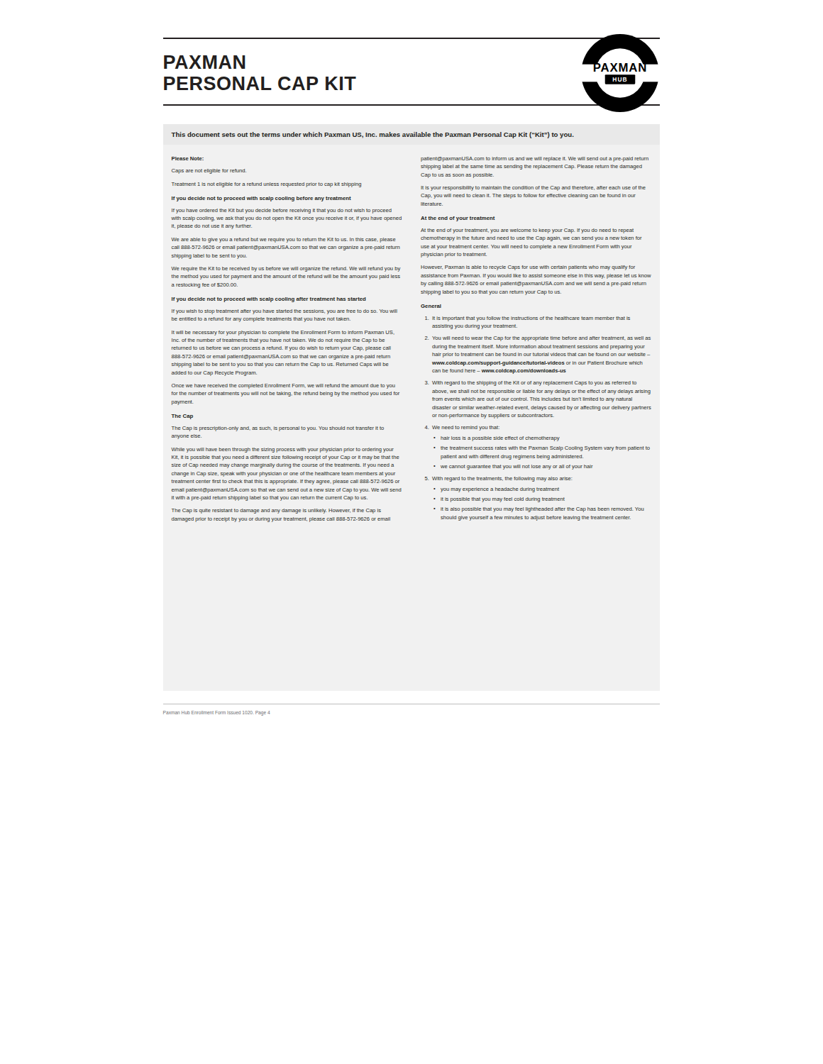Paxman
Personal Cap Kit
PAXMAN HUB
This document sets out the terms under which Paxman US, Inc. makes available the Paxman Personal Cap Kit (“Kit”) to you.
Please Note:
Caps are not eligible for refund.
Treatment 1 is not eligible for a refund unless requested prior to cap kit shipping
If you decide not to proceed with scalp cooling before any treatment
If you have ordered the Kit but you decide before receiving it that you do not wish to proceed with scalp cooling, we ask that you do not open the Kit once you receive it or, if you have opened it, please do not use it any further.
We are able to give you a refund but we require you to return the Kit to us. In this case, please call 888-572-9626 or email patient@paxmanUSA.com so that we can organize a pre-paid return shipping label to be sent to you.
We require the Kit to be received by us before we will organize the refund. We will refund you by the method you used for payment and the amount of the refund will be the amount you paid less a restocking fee of $200.00.
If you decide not to proceed with scalp cooling after treatment has started
If you wish to stop treatment after you have started the sessions, you are free to do so. You will be entitled to a refund for any complete treatments that you have not taken.
It will be necessary for your physician to complete the Enrollment Form to inform Paxman US, Inc. of the number of treatments that you have not taken. We do not require the Cap to be returned to us before we can process a refund. If you do wish to return your Cap, please call 888-572-9626 or email patient@paxmanUSA.com so that we can organize a pre-paid return shipping label to be sent to you so that you can return the Cap to us. Returned Caps will be added to our Cap Recycle Program.
Once we have received the completed Enrollment Form, we will refund the amount due to you for the number of treatments you will not be taking, the refund being by the method you used for payment.
The Cap
The Cap is prescription-only and, as such, is personal to you. You should not transfer it to anyone else.
While you will have been through the sizing process with your physician prior to ordering your Kit, it is possible that you need a different size following receipt of your Cap or it may be that the size of Cap needed may change marginally during the course of the treatments. If you need a change in Cap size, speak with your physician or one of the healthcare team members at your treatment center first to check that this is appropriate. If they agree, please call 888-572-9626 or email patient@paxmanUSA.com so that we can send out a new size of Cap to you. We will send it with a pre-paid return shipping label so that you can return the current Cap to us.
The Cap is quite resistant to damage and any damage is unlikely. However, if the Cap is damaged prior to receipt by you or during your treatment, please call 888-572-9626 or email patient@paxmanUSA.com to inform us and we will replace it. We will send out a pre-paid return shipping label at the same time as sending the replacement Cap. Please return the damaged Cap to us as soon as possible.
It is your responsibility to maintain the condition of the Cap and therefore, after each use of the Cap, you will need to clean it. The steps to follow for effective cleaning can be found in our literature.
At the end of your treatment
At the end of your treatment, you are welcome to keep your Cap. If you do need to repeat chemotherapy in the future and need to use the Cap again, we can send you a new token for use at your treatment center. You will need to complete a new Enrollment Form with your physician prior to treatment.
However, Paxman is able to recycle Caps for use with certain patients who may qualify for assistance from Paxman. If you would like to assist someone else in this way, please let us know by calling 888-572-9626 or email patient@paxmanUSA.com and we will send a pre-paid return shipping label to you so that you can return your Cap to us.
General
It is important that you follow the instructions of the healthcare team member that is assisting you during your treatment.
You will need to wear the Cap for the appropriate time before and after treatment, as well as during the treatment itself. More information about treatment sessions and preparing your hair prior to treatment can be found in our tutorial videos that can be found on our website – www.coldcap.com/support-guidance/tutorial-videos or in our Patient Brochure which can be found here – www.coldcap.com/downloads-us
With regard to the shipping of the Kit or of any replacement Caps to you as referred to above, we shall not be responsible or liable for any delays or the effect of any delays arising from events which are out of our control. This includes but isn’t limited to any natural disaster or similar weather-related event, delays caused by or affecting our delivery partners or non-performance by suppliers or subcontractors.
We need to remind you that:
hair loss is a possible side effect of chemotherapy
the treatment success rates with the Paxman Scalp Cooling System vary from patient to patient and with different drug regimens being administered.
we cannot guarantee that you will not lose any or all of your hair
With regard to the treatments, the following may also arise:
you may experience a headache during treatment
it is possible that you may feel cold during treatment
it is also possible that you may feel lightheaded after the Cap has been removed. You should give yourself a few minutes to adjust before leaving the treatment center.
Paxman Hub Enrollment Form Issued 1020. Page 4